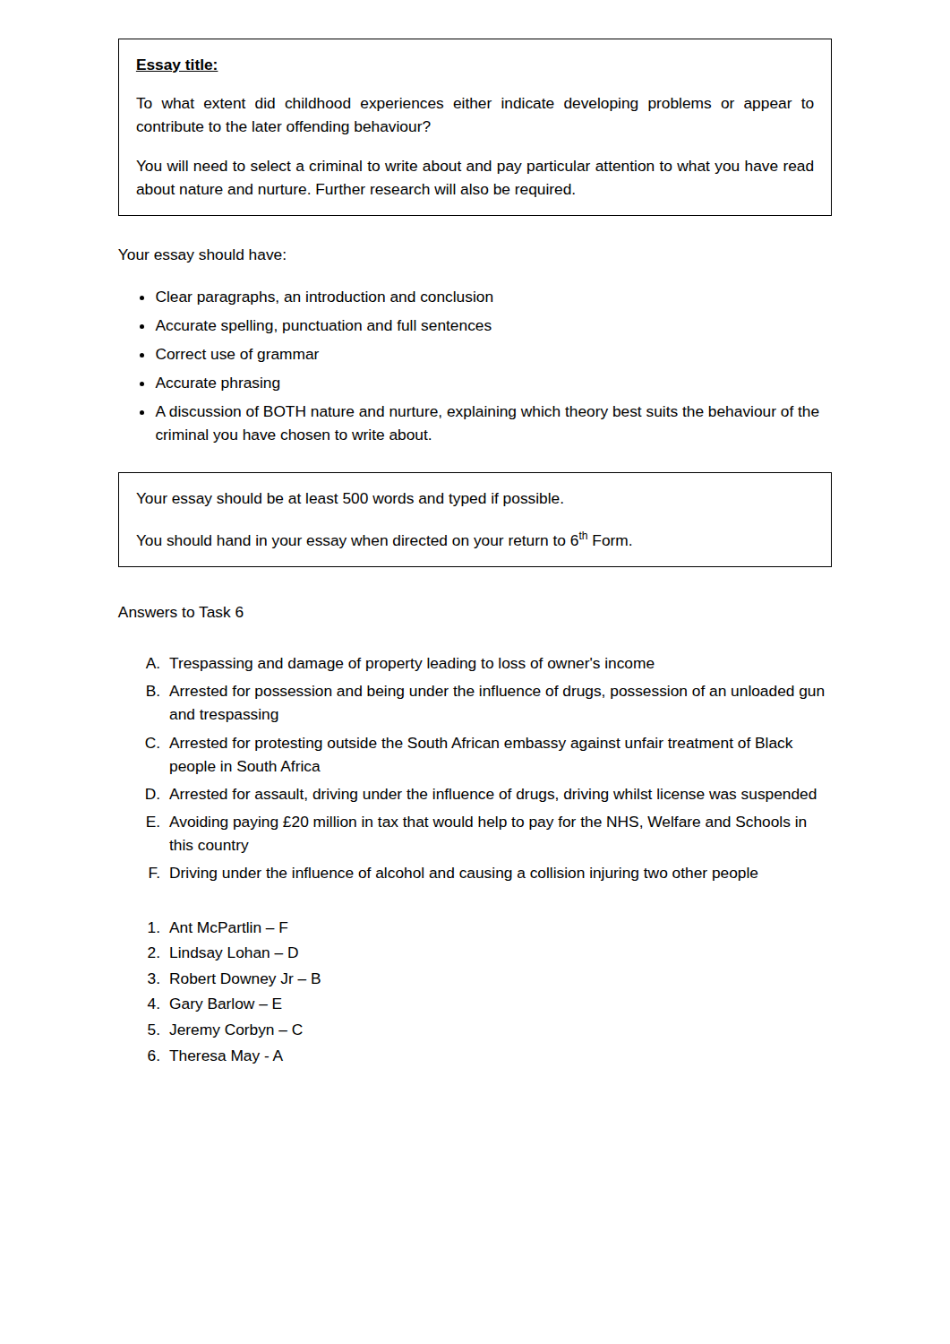Essay title:
To what extent did childhood experiences either indicate developing problems or appear to contribute to the later offending behaviour?
You will need to select a criminal to write about and pay particular attention to what you have read about nature and nurture. Further research will also be required.
Your essay should have:
Clear paragraphs, an introduction and conclusion
Accurate spelling, punctuation and full sentences
Correct use of grammar
Accurate phrasing
A discussion of BOTH nature and nurture, explaining which theory best suits the behaviour of the criminal you have chosen to write about.
Your essay should be at least 500 words and typed if possible.
You should hand in your essay when directed on your return to 6th Form.
Answers to Task 6
Trespassing and damage of property leading to loss of owner's income
Arrested for possession and being under the influence of drugs, possession of an unloaded gun and trespassing
Arrested for protesting outside the South African embassy against unfair treatment of Black people in South Africa
Arrested for assault, driving under the influence of drugs, driving whilst license was suspended
Avoiding paying £20 million in tax that would help to pay for the NHS, Welfare and Schools in this country
Driving under the influence of alcohol and causing a collision injuring two other people
Ant McPartlin – F
Lindsay Lohan – D
Robert Downey Jr – B
Gary Barlow – E
Jeremy Corbyn – C
Theresa May - A